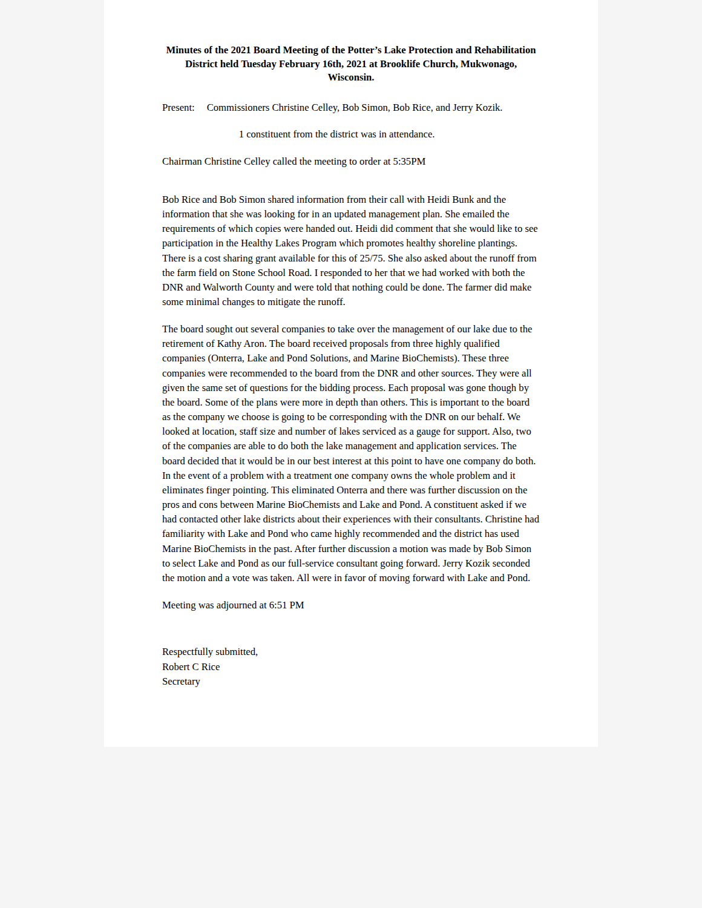Minutes of the 2021 Board Meeting of the Potter’s Lake Protection and Rehabilitation District held Tuesday February 16th, 2021 at Brooklife Church, Mukwonago, Wisconsin.
Present:
Commissioners Christine Celley, Bob Simon, Bob Rice, and Jerry Kozik.
1 constituent from the district was in attendance.
Chairman Christine Celley called the meeting to order at 5:35PM
Bob Rice and Bob Simon shared information from their call with Heidi Bunk and the information that she was looking for in an updated management plan. She emailed the requirements of which copies were handed out. Heidi did comment that she would like to see participation in the Healthy Lakes Program which promotes healthy shoreline plantings. There is a cost sharing grant available for this of 25/75. She also asked about the runoff from the farm field on Stone School Road. I responded to her that we had worked with both the DNR and Walworth County and were told that nothing could be done. The farmer did make some minimal changes to mitigate the runoff.
The board sought out several companies to take over the management of our lake due to the retirement of Kathy Aron. The board received proposals from three highly qualified companies (Onterra, Lake and Pond Solutions, and Marine BioChemists). These three companies were recommended to the board from the DNR and other sources. They were all given the same set of questions for the bidding process. Each proposal was gone though by the board. Some of the plans were more in depth than others. This is important to the board as the company we choose is going to be corresponding with the DNR on our behalf. We looked at location, staff size and number of lakes serviced as a gauge for support. Also, two of the companies are able to do both the lake management and application services. The board decided that it would be in our best interest at this point to have one company do both. In the event of a problem with a treatment one company owns the whole problem and it eliminates finger pointing. This eliminated Onterra and there was further discussion on the pros and cons between Marine BioChemists and Lake and Pond. A constituent asked if we had contacted other lake districts about their experiences with their consultants. Christine had familiarity with Lake and Pond who came highly recommended and the district has used Marine BioChemists in the past. After further discussion a motion was made by Bob Simon to select Lake and Pond as our full-service consultant going forward. Jerry Kozik seconded the motion and a vote was taken. All were in favor of moving forward with Lake and Pond.
Meeting was adjourned at 6:51 PM
Respectfully submitted,
Robert C Rice
Secretary